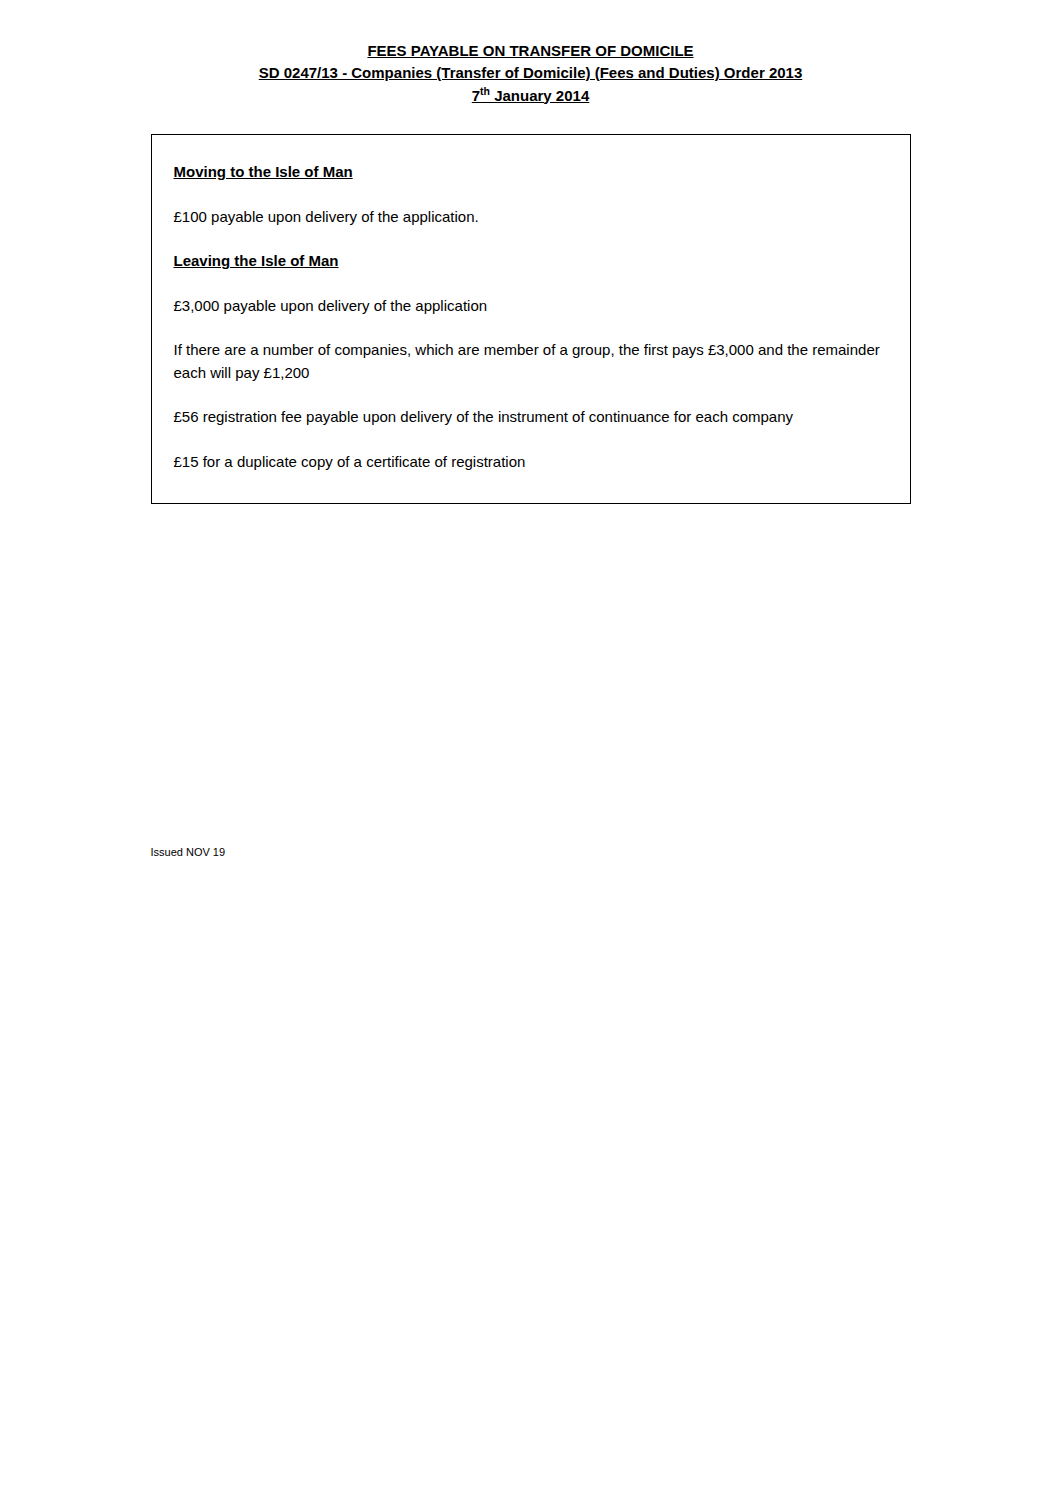FEES PAYABLE ON TRANSFER OF DOMICILE
SD 0247/13 - Companies (Transfer of Domicile) (Fees and Duties) Order 2013
7th January 2014
Moving to the Isle of Man
£100 payable upon delivery of the application.
Leaving the Isle of Man
£3,000 payable upon delivery of the application
If there are a number of companies, which are member of a group, the first pays £3,000 and the remainder each will pay £1,200
£56 registration fee payable upon delivery of the instrument of continuance for each company
£15 for a duplicate copy of a certificate of registration
Issued NOV 19